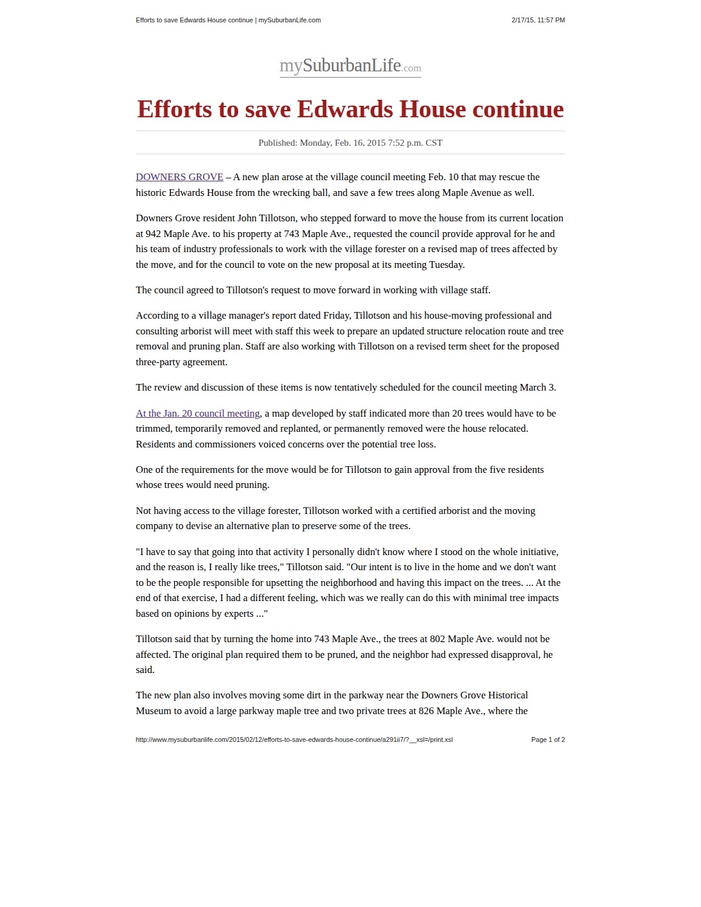Efforts to save Edwards House continue | mySuburbanLife.com 2/17/15, 11:57 PM
my Suburban Life.com
Efforts to save Edwards House continue
Published: Monday, Feb. 16, 2015 7:52 p.m. CST
DOWNERS GROVE – A new plan arose at the village council meeting Feb. 10 that may rescue the historic Edwards House from the wrecking ball, and save a few trees along Maple Avenue as well.
Downers Grove resident John Tillotson, who stepped forward to move the house from its current location at 942 Maple Ave. to his property at 743 Maple Ave., requested the council provide approval for he and his team of industry professionals to work with the village forester on a revised map of trees affected by the move, and for the council to vote on the new proposal at its meeting Tuesday.
The council agreed to Tillotson's request to move forward in working with village staff.
According to a village manager's report dated Friday, Tillotson and his house-moving professional and consulting arborist will meet with staff this week to prepare an updated structure relocation route and tree removal and pruning plan. Staff are also working with Tillotson on a revised term sheet for the proposed three-party agreement.
The review and discussion of these items is now tentatively scheduled for the council meeting March 3.
At the Jan. 20 council meeting, a map developed by staff indicated more than 20 trees would have to be trimmed, temporarily removed and replanted, or permanently removed were the house relocated. Residents and commissioners voiced concerns over the potential tree loss.
One of the requirements for the move would be for Tillotson to gain approval from the five residents whose trees would need pruning.
Not having access to the village forester, Tillotson worked with a certified arborist and the moving company to devise an alternative plan to preserve some of the trees.
"I have to say that going into that activity I personally didn't know where I stood on the whole initiative, and the reason is, I really like trees," Tillotson said. "Our intent is to live in the home and we don't want to be the people responsible for upsetting the neighborhood and having this impact on the trees. ... At the end of that exercise, I had a different feeling, which was we really can do this with minimal tree impacts based on opinions by experts ..."
Tillotson said that by turning the home into 743 Maple Ave., the trees at 802 Maple Ave. would not be affected. The original plan required them to be pruned, and the neighbor had expressed disapproval, he said.
The new plan also involves moving some dirt in the parkway near the Downers Grove Historical Museum to avoid a large parkway maple tree and two private trees at 826 Maple Ave., where the
http://www.mysuburbanlife.com/2015/02/12/efforts-to-save-edwards-house-continue/a291ii7/?__xsl=/print.xsl Page 1 of 2